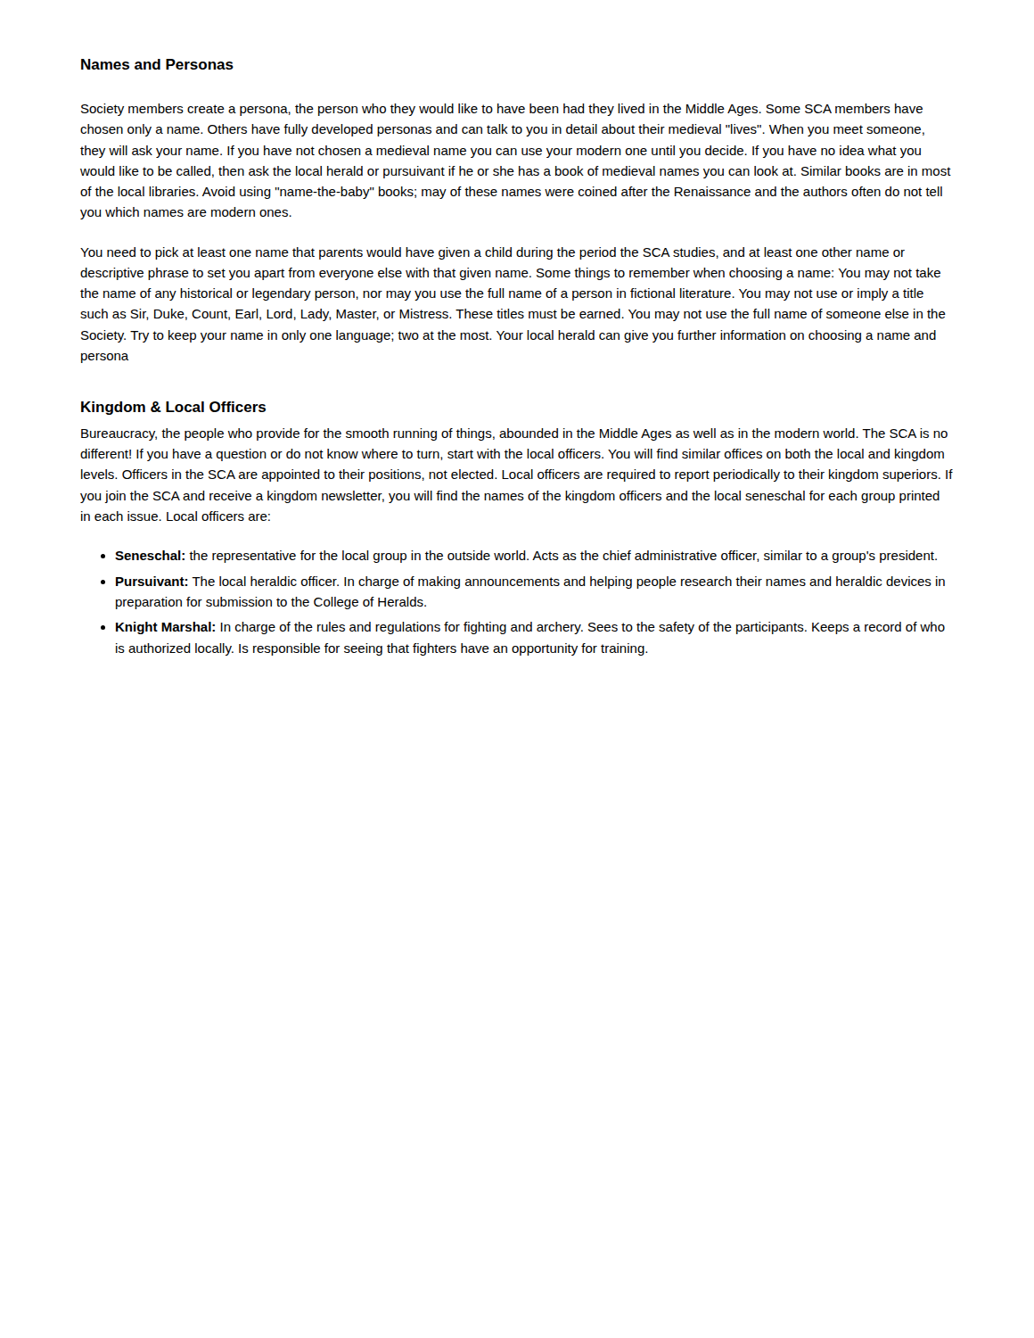Names and Personas
Society members create a persona, the person who they would like to have been had they lived in the Middle Ages. Some SCA members have chosen only a name. Others have fully developed personas and can talk to you in detail about their medieval "lives". When you meet someone, they will ask your name. If you have not chosen a medieval name you can use your modern one until you decide. If you have no idea what you would like to be called, then ask the local herald or pursuivant if he or she has a book of medieval names you can look at. Similar books are in most of the local libraries. Avoid using "name-the-baby" books; may of these names were coined after the Renaissance and the authors often do not tell you which names are modern ones.
You need to pick at least one name that parents would have given a child during the period the SCA studies, and at least one other name or descriptive phrase to set you apart from everyone else with that given name. Some things to remember when choosing a name: You may not take the name of any historical or legendary person, nor may you use the full name of a person in fictional literature. You may not use or imply a title such as Sir, Duke, Count, Earl, Lord, Lady, Master, or Mistress. These titles must be earned. You may not use the full name of someone else in the Society. Try to keep your name in only one language; two at the most. Your local herald can give you further information on choosing a name and persona
Kingdom & Local Officers
Bureaucracy, the people who provide for the smooth running of things, abounded in the Middle Ages as well as in the modern world. The SCA is no different! If you have a question or do not know where to turn, start with the local officers. You will find similar offices on both the local and kingdom levels. Officers in the SCA are appointed to their positions, not elected. Local officers are required to report periodically to their kingdom superiors. If you join the SCA and receive a kingdom newsletter, you will find the names of the kingdom officers and the local seneschal for each group printed in each issue. Local officers are:
Seneschal: the representative for the local group in the outside world. Acts as the chief administrative officer, similar to a group's president.
Pursuivant: The local heraldic officer. In charge of making announcements and helping people research their names and heraldic devices in preparation for submission to the College of Heralds.
Knight Marshal: In charge of the rules and regulations for fighting and archery. Sees to the safety of the participants. Keeps a record of who is authorized locally. Is responsible for seeing that fighters have an opportunity for training.